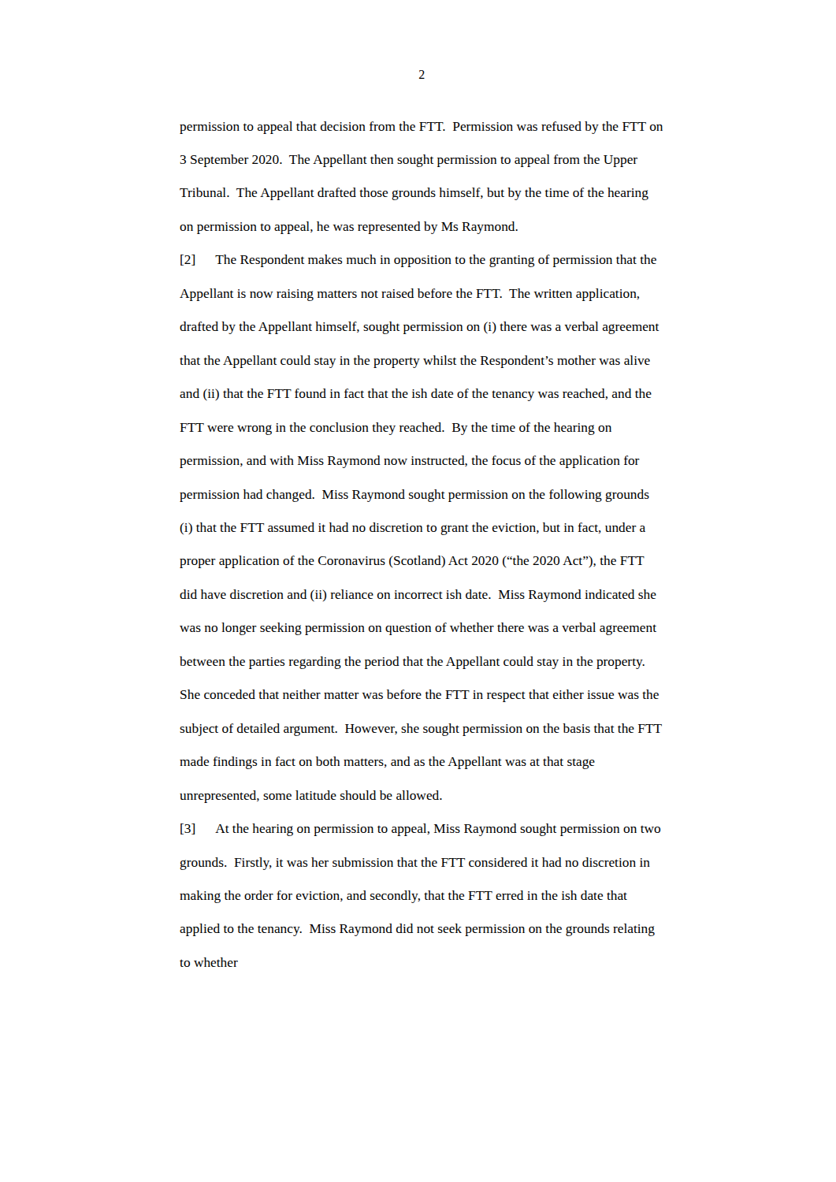2
permission to appeal that decision from the FTT. Permission was refused by the FTT on 3 September 2020. The Appellant then sought permission to appeal from the Upper Tribunal. The Appellant drafted those grounds himself, but by the time of the hearing on permission to appeal, he was represented by Ms Raymond.
[2] The Respondent makes much in opposition to the granting of permission that the Appellant is now raising matters not raised before the FTT. The written application, drafted by the Appellant himself, sought permission on (i) there was a verbal agreement that the Appellant could stay in the property whilst the Respondent’s mother was alive and (ii) that the FTT found in fact that the ish date of the tenancy was reached, and the FTT were wrong in the conclusion they reached. By the time of the hearing on permission, and with Miss Raymond now instructed, the focus of the application for permission had changed. Miss Raymond sought permission on the following grounds (i) that the FTT assumed it had no discretion to grant the eviction, but in fact, under a proper application of the Coronavirus (Scotland) Act 2020 (“the 2020 Act”), the FTT did have discretion and (ii) reliance on incorrect ish date. Miss Raymond indicated she was no longer seeking permission on question of whether there was a verbal agreement between the parties regarding the period that the Appellant could stay in the property. She conceded that neither matter was before the FTT in respect that either issue was the subject of detailed argument. However, she sought permission on the basis that the FTT made findings in fact on both matters, and as the Appellant was at that stage unrepresented, some latitude should be allowed.
[3] At the hearing on permission to appeal, Miss Raymond sought permission on two grounds. Firstly, it was her submission that the FTT considered it had no discretion in making the order for eviction, and secondly, that the FTT erred in the ish date that applied to the tenancy. Miss Raymond did not seek permission on the grounds relating to whether